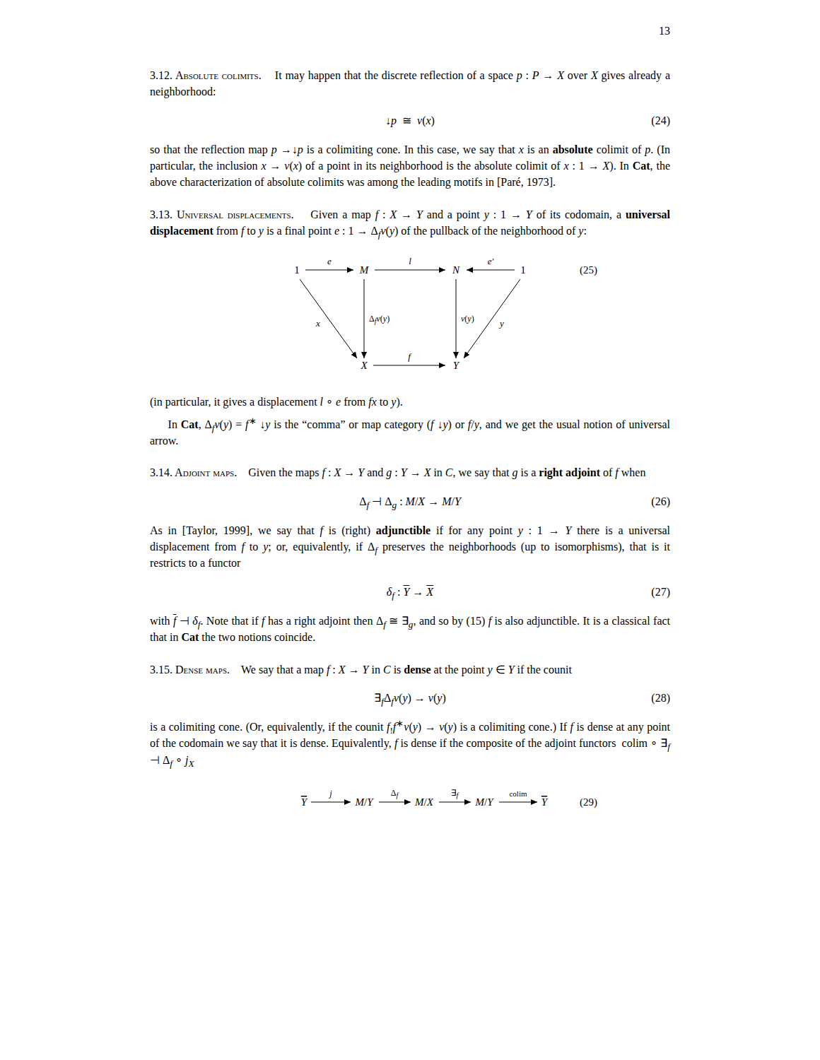13
3.12. Absolute colimits. It may happen that the discrete reflection of a space p : P → X over X gives already a neighborhood:
↓p ≅ ν(x)
(24)
so that the reflection map p →↓p is a colimiting cone. In this case, we say that x is an absolute colimit of p. (In particular, the inclusion x → ν(x) of a point in its neighborhood is the absolute colimit of x : 1 → X). In Cat, the above characterization of absolute colimits was among the leading motifs in [Paré, 1973].
3.13. Universal displacements. Given a map f : X → Y and a point y : 1 → Y of its codomain, a universal displacement from f to y is a final point e : 1 → Δfν(y) of the pullback of the neighborhood of y:
1 M N 1 X Y e l e′ Δfν(y) ν(y) f x y (25)
(in particular, it gives a displacement l ∘ e from fx to y).
In Cat, Δfν(y) = f∗ ↓y is the “comma” or map category (f ↓y) or f/y, and we get the usual notion of universal arrow.
3.14. Adjoint maps. Given the maps f : X → Y and g : Y → X in C, we say that g is a right adjoint of f when
Δf ⊣ Δg : M/X → M/Y
(26)
As in [Taylor, 1999], we say that f is (right) adjunctible if for any point y : 1 → Y there is a universal displacement from f to y; or, equivalently, if Δf preserves the neighborhoods (up to isomorphisms), that is it restricts to a functor
δf : Y → X
(27)
with f ⊣ δf. Note that if f has a right adjoint then Δf ≅ ∃g, and so by (15) f is also adjunctible. It is a classical fact that in Cat the two notions coincide.
3.15. Dense maps. We say that a map f : X → Y in C is dense at the point y ∈ Y if the counit
∃fΔfν(y) → ν(y)
(28)
is a colimiting cone. (Or, equivalently, if the counit f!f∗ν(y) → ν(y) is a colimiting cone.) If f is dense at any point of the codomain we say that it is dense. Equivalently, f is dense if the composite of the adjoint functors colim ∘ ∃f ⊣ Δf ∘ jX
Y M/Y M/X M/Y Y j Δf ∃f colim (29)